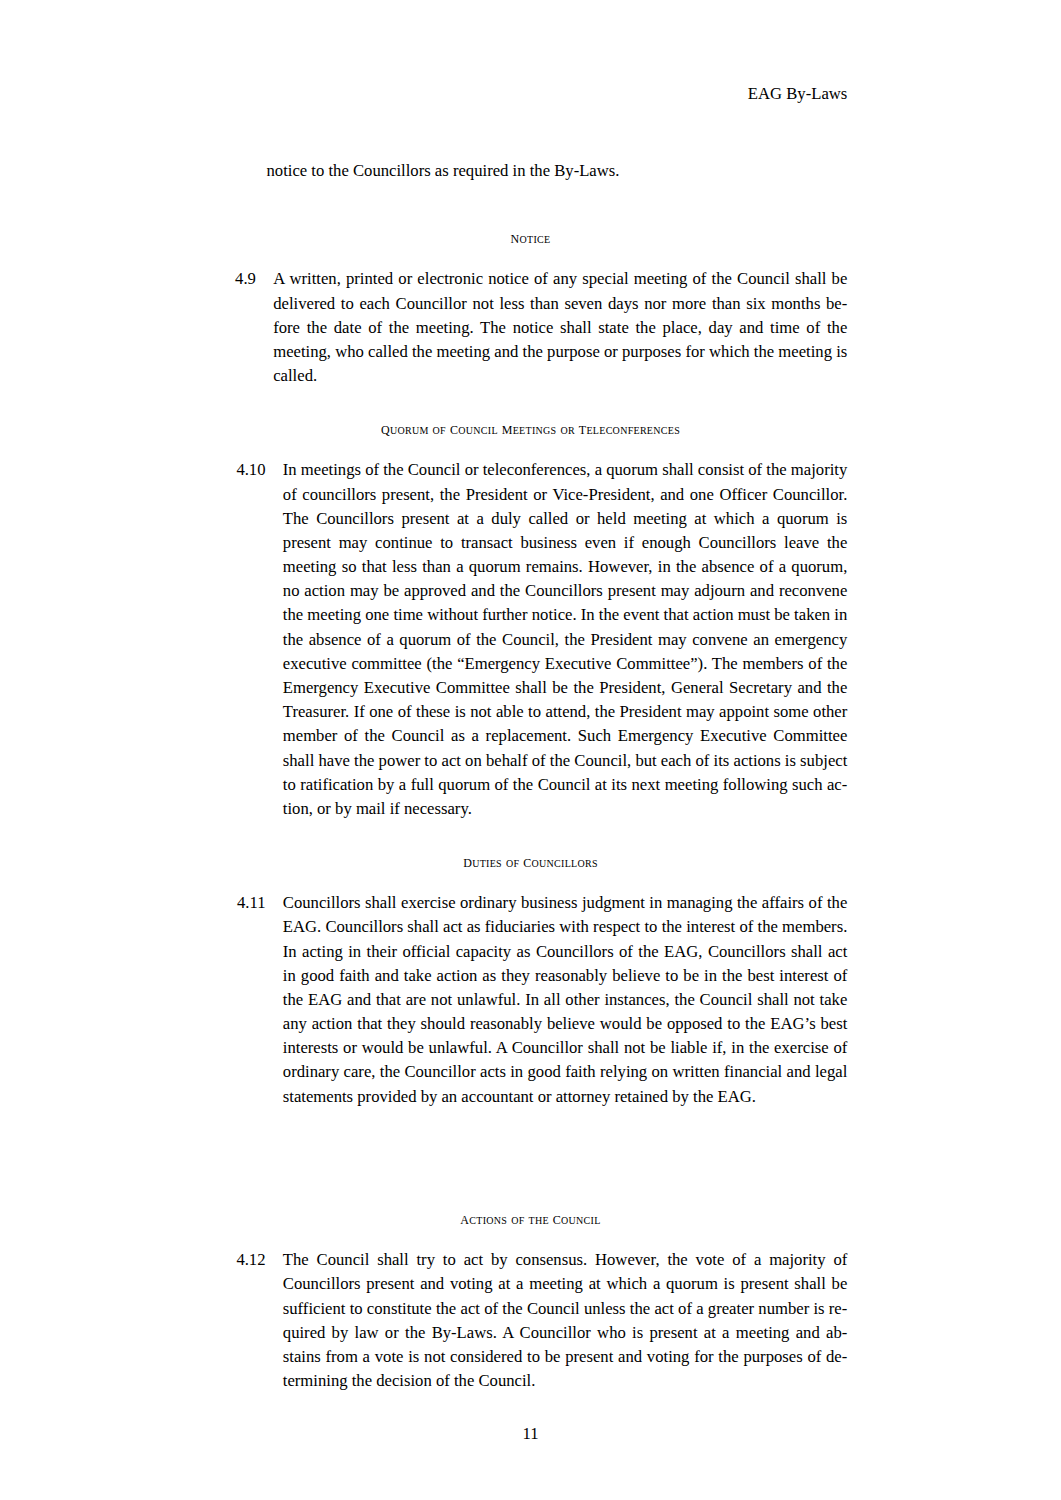EAG By-Laws
notice to the Councillors as required in the By-Laws.
Notice
4.9
A written, printed or electronic notice of any special meeting of the Council shall be delivered to each Councillor not less than seven days nor more than six months before the date of the meeting. The notice shall state the place, day and time of the meeting, who called the meeting and the purpose or purposes for which the meeting is called.
Quorum of Council Meetings or Teleconferences
4.10
In meetings of the Council or teleconferences, a quorum shall consist of the majority of councillors present, the President or Vice-President, and one Officer Councillor. The Councillors present at a duly called or held meeting at which a quorum is present may continue to transact business even if enough Councillors leave the meeting so that less than a quorum remains. However, in the absence of a quorum, no action may be approved and the Councillors present may adjourn and reconvene the meeting one time without further notice. In the event that action must be taken in the absence of a quorum of the Council, the President may convene an emergency executive committee (the “Emergency Executive Committee”). The members of the Emergency Executive Committee shall be the President, General Secretary and the Treasurer. If one of these is not able to attend, the President may appoint some other member of the Council as a replacement. Such Emergency Executive Committee shall have the power to act on behalf of the Council, but each of its actions is subject to ratification by a full quorum of the Council at its next meeting following such action, or by mail if necessary.
Duties of Councillors
4.11
Councillors shall exercise ordinary business judgment in managing the affairs of the EAG. Councillors shall act as fiduciaries with respect to the interest of the members. In acting in their official capacity as Councillors of the EAG, Councillors shall act in good faith and take action as they reasonably believe to be in the best interest of the EAG and that are not unlawful. In all other instances, the Council shall not take any action that they should reasonably believe would be opposed to the EAG’s best interests or would be unlawful. A Councillor shall not be liable if, in the exercise of ordinary care, the Councillor acts in good faith relying on written financial and legal statements provided by an accountant or attorney retained by the EAG.
Actions of the Council
4.12
The Council shall try to act by consensus. However, the vote of a majority of Councillors present and voting at a meeting at which a quorum is present shall be sufficient to constitute the act of the Council unless the act of a greater number is required by law or the By-Laws. A Councillor who is present at a meeting and abstains from a vote is not considered to be present and voting for the purposes of determining the decision of the Council.
11